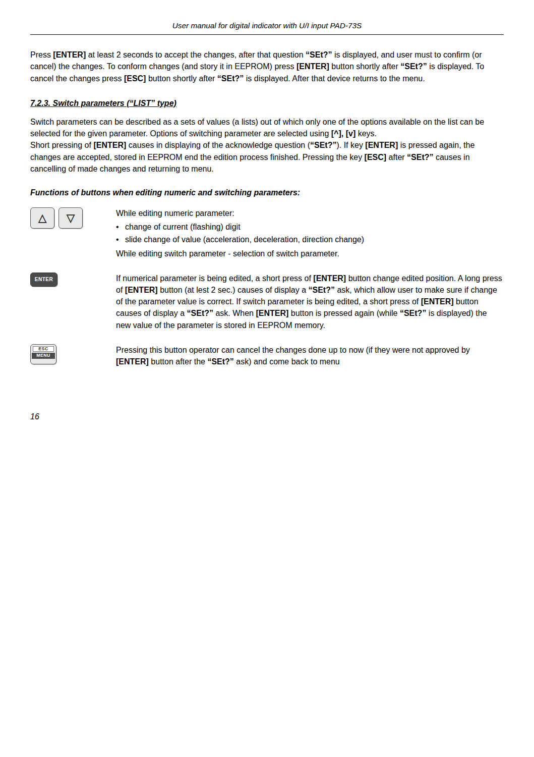User manual for digital indicator with U/I input PAD-73S
Press [ENTER] at least 2 seconds to accept the changes, after that question “SEt?” is displayed, and user must to confirm (or cancel) the changes. To conform changes (and story it in EEPROM) press [ENTER] button shortly after “SEt?” is displayed. To cancel the changes press [ESC] button shortly after “SEt?” is displayed. After that device returns to the menu.
7.2.3. Switch parameters (“LIST” type)
Switch parameters can be described as a sets of values (a lists) out of which only one of the options available on the list can be selected for the given parameter. Options of switching parameter are selected using [^], [v] keys.
Short pressing of [ENTER] causes in displaying of the acknowledge question (“SEt?”). If key [ENTER] is pressed again, the changes are accepted, stored in EEPROM end the edition process finished. Pressing the key [ESC] after “SEt?” causes in cancelling of made changes and returning to menu.
Functions of buttons when editing numeric and switching parameters:
| △ ▽ | While editing numeric parameter: change of current (flashing) digit slide change of value (acceleration, deceleration, direction change) While editing switch parameter - selection of switch parameter. |
| ENTER | If numerical parameter is being edited, a short press of [ENTER] button change edited position. A long press of [ENTER] button (at lest 2 sec.) causes of display a “SEt?” ask, which allow user to make sure if change of the parameter value is correct. If switch parameter is being edited, a short press of [ENTER] button causes of display a “SEt?” ask. When [ENTER] button is pressed again (while “SEt?” is displayed) the new value of the parameter is stored in EEPROM memory. |
| ESC MENU | Pressing this button operator can cancel the changes done up to now (if they were not approved by [ENTER] button after the “SEt?” ask) and come back to menu |
16